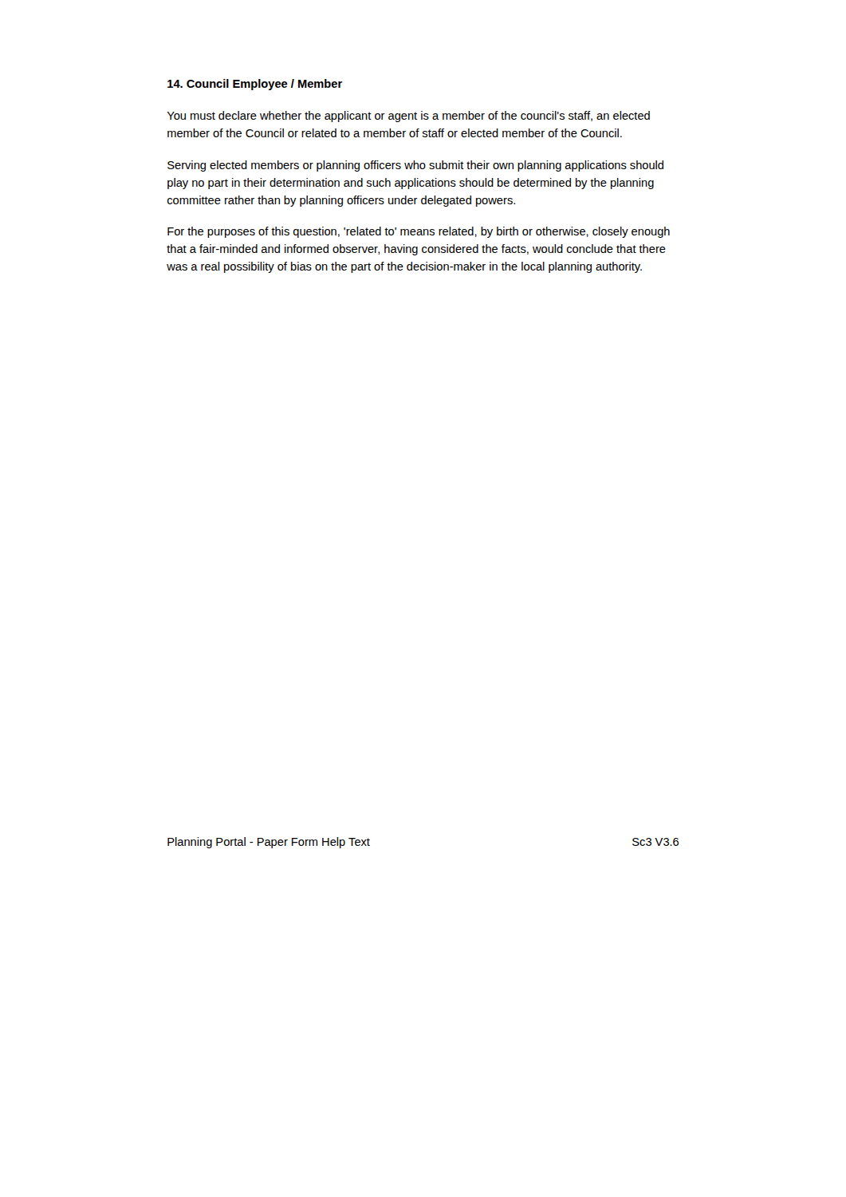14. Council Employee / Member
You must declare whether the applicant or agent is a member of the council's staff, an elected member of the Council or related to a member of staff or elected member of the Council.
Serving elected members or planning officers who submit their own planning applications should play no part in their determination and such applications should be determined by the planning committee rather than by planning officers under delegated powers.
For the purposes of this question, 'related to' means related, by birth or otherwise, closely enough that a fair-minded and informed observer, having considered the facts, would conclude that there was a real possibility of bias on the part of the decision-maker in the local planning authority.
Planning Portal - Paper Form Help Text
Sc3 V3.6